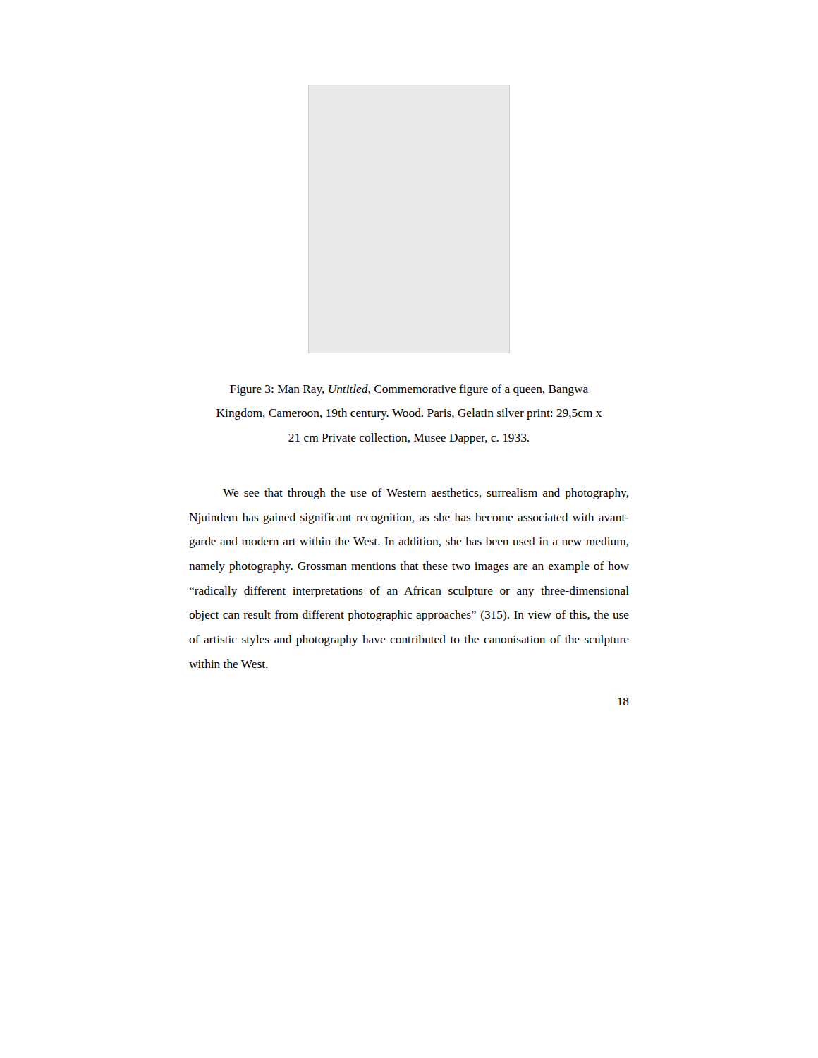Figure 3: Man Ray, Untitled, Commemorative figure of a queen, Bangwa Kingdom, Cameroon, 19th century. Wood. Paris, Gelatin silver print: 29,5cm x 21 cm Private collection, Musee Dapper, c. 1933.
We see that through the use of Western aesthetics, surrealism and photography, Njuindem has gained significant recognition, as she has become associated with avant-garde and modern art within the West. In addition, she has been used in a new medium, namely photography. Grossman mentions that these two images are an example of how “radically different interpretations of an African sculpture or any three-dimensional object can result from different photographic approaches” (315). In view of this, the use of artistic styles and photography have contributed to the canonisation of the sculpture within the West.
18